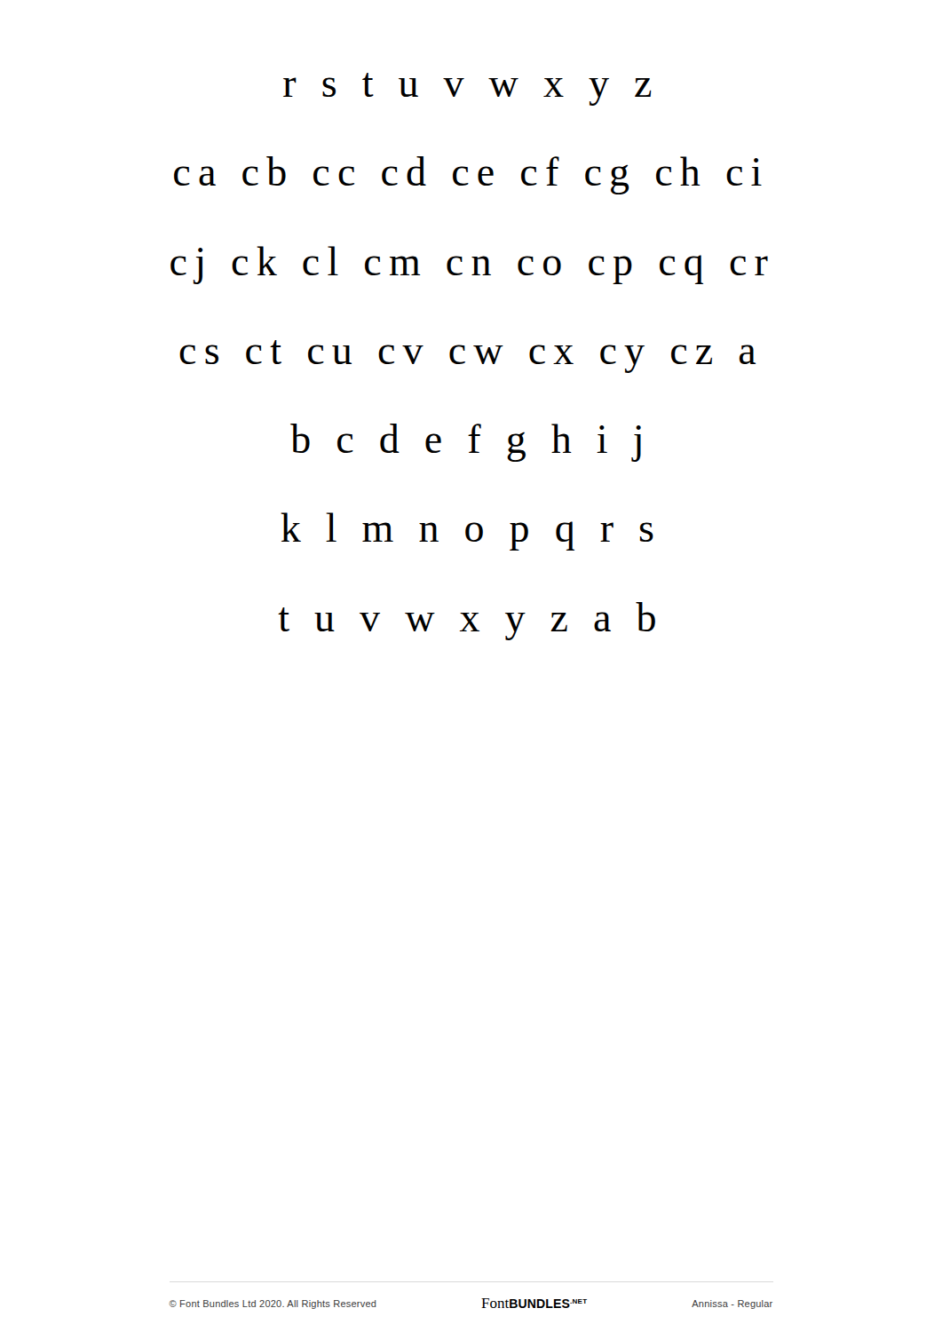r s t u v w x y z
ca cb cc cd ce cf cg ch ci
cj ck cl cm cn co cp cq cr
cs ct cu cv cw cx cy cz a
b c d e f g h i j
k l m n o p q r s
t u v w x y z a b
© Font Bundles Ltd 2020. All Rights Reserved Font BUNDLES.NET Annissa - Regular